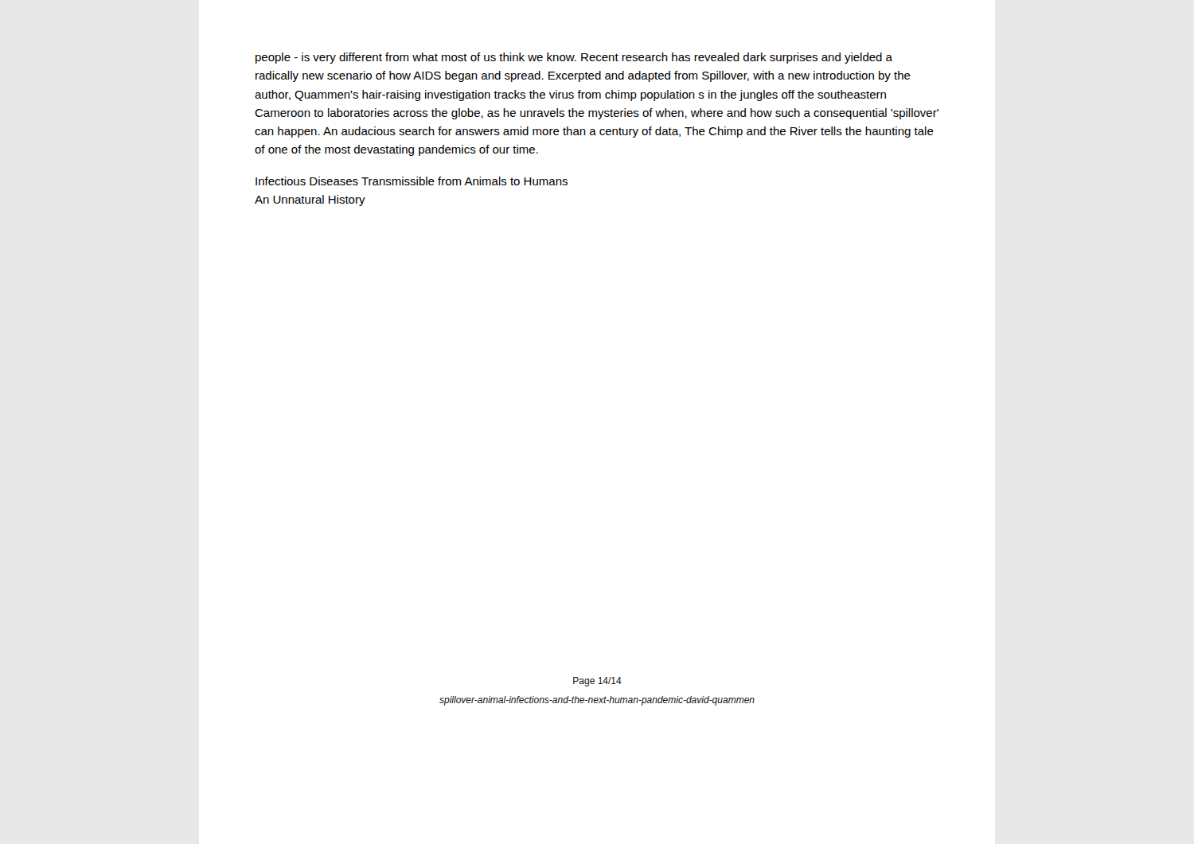people - is very different from what most of us think we know. Recent research has revealed dark surprises and yielded a radically new scenario of how AIDS began and spread. Excerpted and adapted from Spillover, with a new introduction by the author, Quammen's hair-raising investigation tracks the virus from chimp population s in the jungles off the southeastern Cameroon to laboratories across the globe, as he unravels the mysteries of when, where and how such a consequential 'spillover' can happen. An audacious search for answers amid more than a century of data, The Chimp and the River tells the haunting tale of one of the most devastating pandemics of our time.
Infectious Diseases Transmissible from Animals to Humans
An Unnatural History
Page 14/14
spillover-animal-infections-and-the-next-human-pandemic-david-quammen